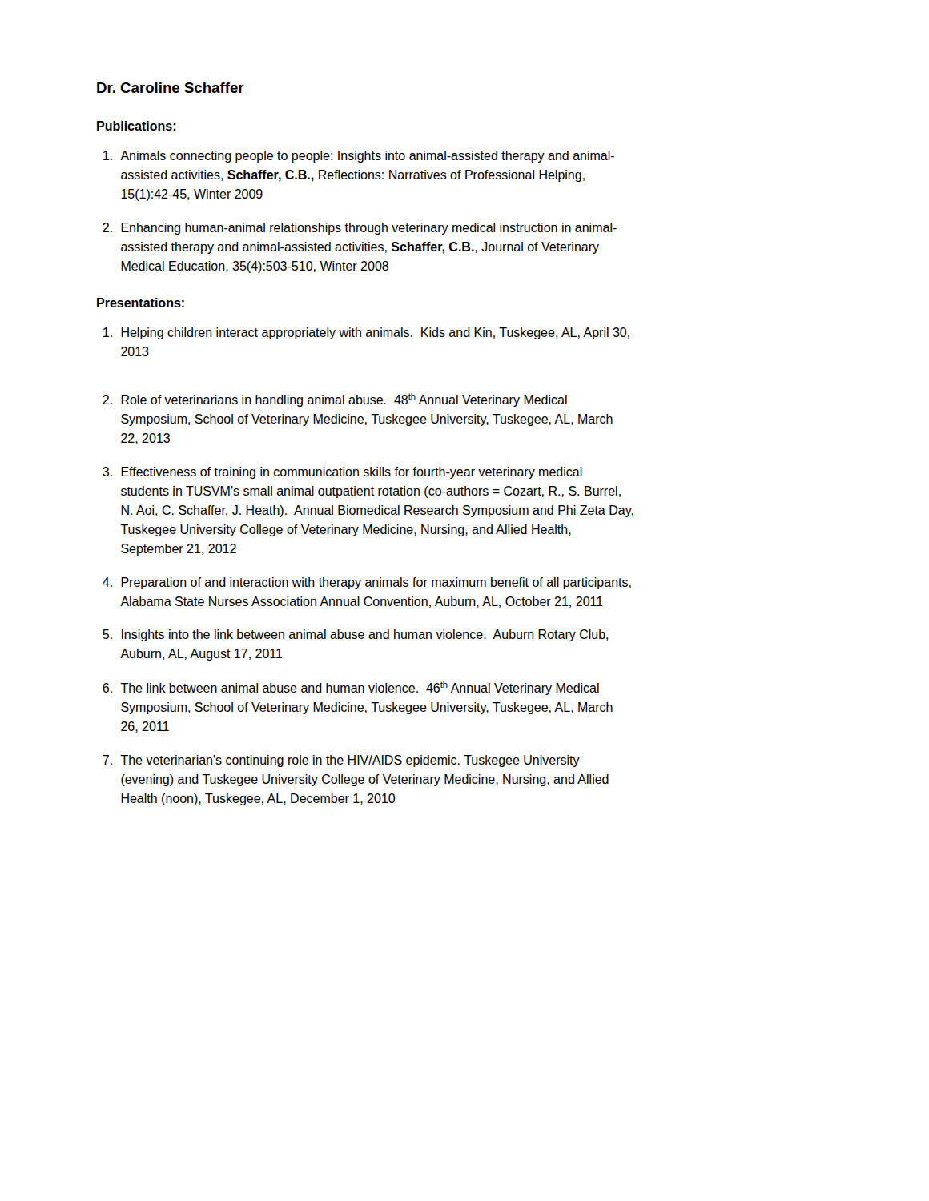Dr. Caroline Schaffer
Publications:
Animals connecting people to people: Insights into animal-assisted therapy and animal-assisted activities, Schaffer, C.B., Reflections: Narratives of Professional Helping, 15(1):42-45, Winter 2009
Enhancing human-animal relationships through veterinary medical instruction in animal-assisted therapy and animal-assisted activities, Schaffer, C.B., Journal of Veterinary Medical Education, 35(4):503-510, Winter 2008
Presentations:
Helping children interact appropriately with animals. Kids and Kin, Tuskegee, AL, April 30, 2013
Role of veterinarians in handling animal abuse. 48th Annual Veterinary Medical Symposium, School of Veterinary Medicine, Tuskegee University, Tuskegee, AL, March 22, 2013
Effectiveness of training in communication skills for fourth-year veterinary medical students in TUSVM's small animal outpatient rotation (co-authors = Cozart, R., S. Burrel, N. Aoi, C. Schaffer, J. Heath). Annual Biomedical Research Symposium and Phi Zeta Day, Tuskegee University College of Veterinary Medicine, Nursing, and Allied Health, September 21, 2012
Preparation of and interaction with therapy animals for maximum benefit of all participants, Alabama State Nurses Association Annual Convention, Auburn, AL, October 21, 2011
Insights into the link between animal abuse and human violence. Auburn Rotary Club, Auburn, AL, August 17, 2011
The link between animal abuse and human violence. 46th Annual Veterinary Medical Symposium, School of Veterinary Medicine, Tuskegee University, Tuskegee, AL, March 26, 2011
The veterinarian's continuing role in the HIV/AIDS epidemic. Tuskegee University (evening) and Tuskegee University College of Veterinary Medicine, Nursing, and Allied Health (noon), Tuskegee, AL, December 1, 2010